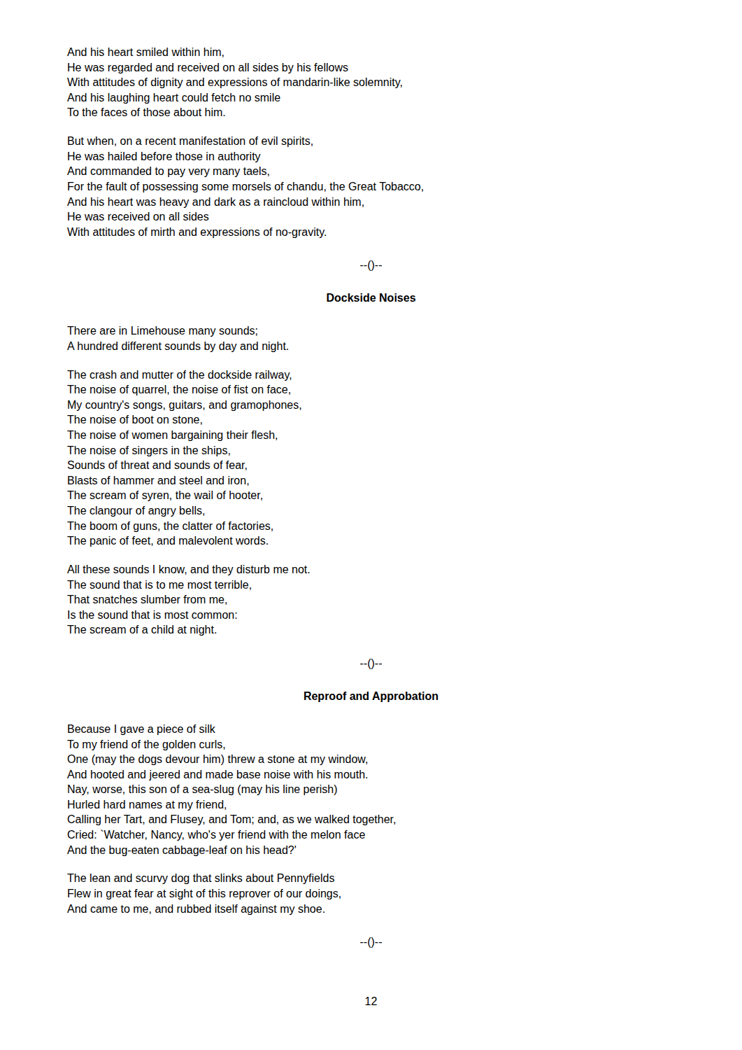And his heart smiled within him,
He was regarded and received on all sides by his fellows
With attitudes of dignity and expressions of mandarin-like solemnity,
And his laughing heart could fetch no smile
To the faces of those about him.
But when, on a recent manifestation of evil spirits,
He was hailed before those in authority
And commanded to pay very many taels,
For the fault of possessing some morsels of chandu, the Great Tobacco,
And his heart was heavy and dark as a raincloud within him,
He was received on all sides
With attitudes of mirth and expressions of no-gravity.
--()--
Dockside Noises
There are in Limehouse many sounds;
A hundred different sounds by day and night.
The crash and mutter of the dockside railway,
The noise of quarrel, the noise of fist on face,
My country's songs, guitars, and gramophones,
The noise of boot on stone,
The noise of women bargaining their flesh,
The noise of singers in the ships,
Sounds of threat and sounds of fear,
Blasts of hammer and steel and iron,
The scream of syren, the wail of hooter,
The clangour of angry bells,
The boom of guns, the clatter of factories,
The panic of feet, and malevolent words.
All these sounds I know, and they disturb me not.
The sound that is to me most terrible,
That snatches slumber from me,
Is the sound that is most common:
The scream of a child at night.
--()--
Reproof and Approbation
Because I gave a piece of silk
To my friend of the golden curls,
One (may the dogs devour him) threw a stone at my window,
And hooted and jeered and made base noise with his mouth.
Nay, worse, this son of a sea-slug (may his line perish)
Hurled hard names at my friend,
Calling her Tart, and Flusey, and Tom; and, as we walked together,
Cried: `Watcher, Nancy, who's yer friend with the melon face
And the bug-eaten cabbage-leaf on his head?'
The lean and scurvy dog that slinks about Pennyfields
Flew in great fear at sight of this reprover of our doings,
And came to me, and rubbed itself against my shoe.
--()--
12